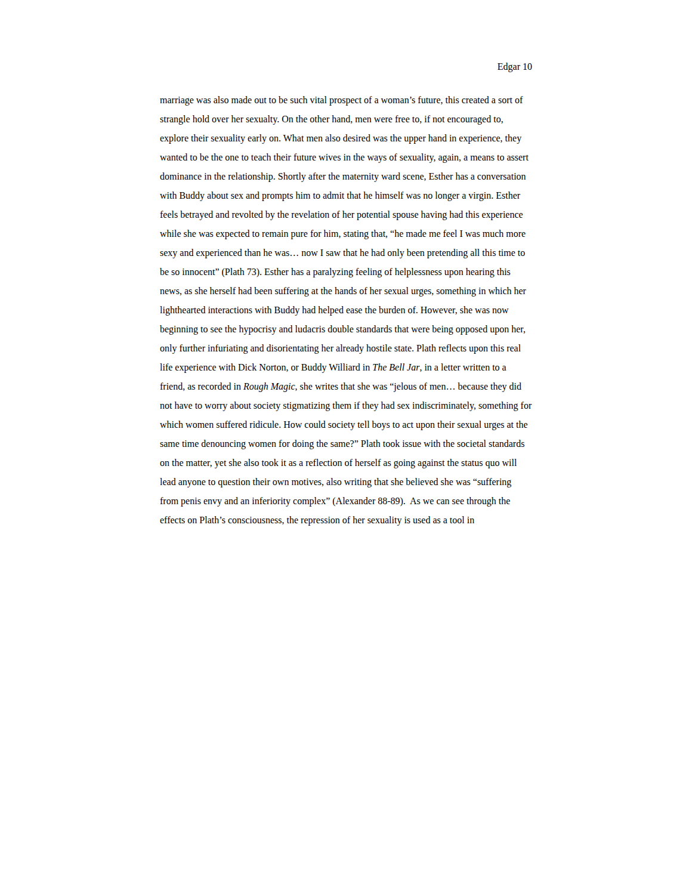Edgar 10
marriage was also made out to be such vital prospect of a woman’s future, this created a sort of strangle hold over her sexualty. On the other hand, men were free to, if not encouraged to, explore their sexuality early on. What men also desired was the upper hand in experience, they wanted to be the one to teach their future wives in the ways of sexuality, again, a means to assert dominance in the relationship. Shortly after the maternity ward scene, Esther has a conversation with Buddy about sex and prompts him to admit that he himself was no longer a virgin. Esther feels betrayed and revolted by the revelation of her potential spouse having had this experience while she was expected to remain pure for him, stating that, “he made me feel I was much more sexy and experienced than he was… now I saw that he had only been pretending all this time to be so innocent” (Plath 73). Esther has a paralyzing feeling of helplessness upon hearing this news, as she herself had been suffering at the hands of her sexual urges, something in which her lighthearted interactions with Buddy had helped ease the burden of. However, she was now beginning to see the hypocrisy and ludacris double standards that were being opposed upon her, only further infuriating and disorientating her already hostile state. Plath reflects upon this real life experience with Dick Norton, or Buddy Williard in The Bell Jar, in a letter written to a friend, as recorded in Rough Magic, she writes that she was “jelous of men… because they did not have to worry about society stigmatizing them if they had sex indiscriminately, something for which women suffered ridicule. How could society tell boys to act upon their sexual urges at the same time denouncing women for doing the same?” Plath took issue with the societal standards on the matter, yet she also took it as a reflection of herself as going against the status quo will lead anyone to question their own motives, also writing that she believed she was “suffering from penis envy and an inferiority complex” (Alexander 88-89). As we can see through the effects on Plath’s consciousness, the repression of her sexuality is used as a tool in